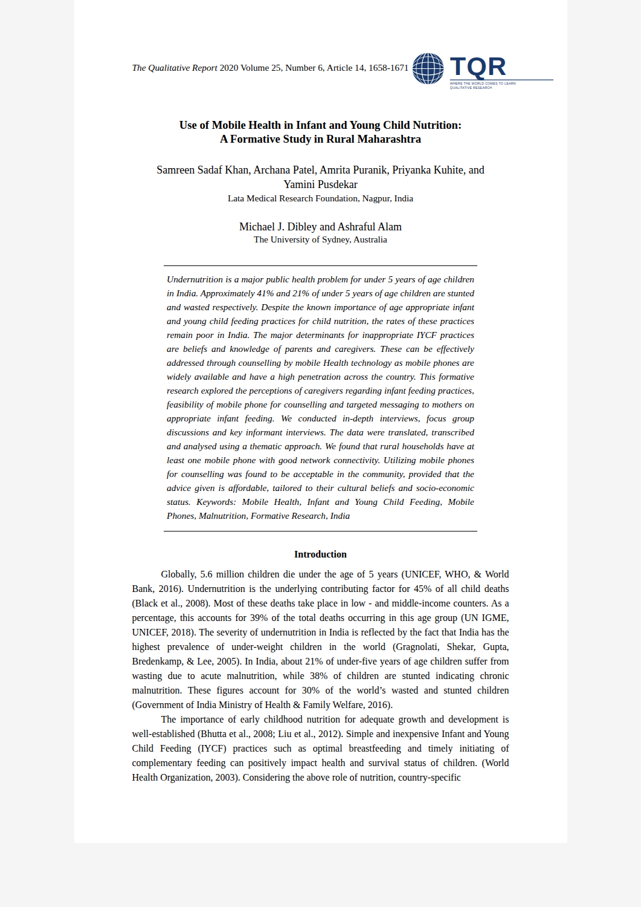The Qualitative Report 2020 Volume 25, Number 6, Article 14, 1658-1671
TQR logo TQR WHERE THE WORLD COMES TO LEARN QUALITATIVE RESEARCH
Use of Mobile Health in Infant and Young Child Nutrition:
A Formative Study in Rural Maharashtra
Samreen Sadaf Khan, Archana Patel, Amrita Puranik, Priyanka Kuhite, and
Yamini Pusdekar
Lata Medical Research Foundation, Nagpur, India
Michael J. Dibley and Ashraful Alam
The University of Sydney, Australia
Undernutrition is a major public health problem for under 5 years of age children in India. Approximately 41% and 21% of under 5 years of age children are stunted and wasted respectively. Despite the known importance of age appropriate infant and young child feeding practices for child nutrition, the rates of these practices remain poor in India. The major determinants for inappropriate IYCF practices are beliefs and knowledge of parents and caregivers. These can be effectively addressed through counselling by mobile Health technology as mobile phones are widely available and have a high penetration across the country. This formative research explored the perceptions of caregivers regarding infant feeding practices, feasibility of mobile phone for counselling and targeted messaging to mothers on appropriate infant feeding. We conducted in-depth interviews, focus group discussions and key informant interviews. The data were translated, transcribed and analysed using a thematic approach. We found that rural households have at least one mobile phone with good network connectivity. Utilizing mobile phones for counselling was found to be acceptable in the community, provided that the advice given is affordable, tailored to their cultural beliefs and socio-economic status. Keywords: Mobile Health, Infant and Young Child Feeding, Mobile Phones, Malnutrition, Formative Research, India
Introduction
Globally, 5.6 million children die under the age of 5 years (UNICEF, WHO, & World Bank, 2016). Undernutrition is the underlying contributing factor for 45% of all child deaths (Black et al., 2008). Most of these deaths take place in low - and middle-income counters. As a percentage, this accounts for 39% of the total deaths occurring in this age group (UN IGME, UNICEF, 2018). The severity of undernutrition in India is reflected by the fact that India has the highest prevalence of under-weight children in the world (Gragnolati, Shekar, Gupta, Bredenkamp, & Lee, 2005). In India, about 21% of under-five years of age children suffer from wasting due to acute malnutrition, while 38% of children are stunted indicating chronic malnutrition. These figures account for 30% of the world’s wasted and stunted children (Government of India Ministry of Health & Family Welfare, 2016).
The importance of early childhood nutrition for adequate growth and development is well-established (Bhutta et al., 2008; Liu et al., 2012). Simple and inexpensive Infant and Young Child Feeding (IYCF) practices such as optimal breastfeeding and timely initiating of complementary feeding can positively impact health and survival status of children. (World Health Organization, 2003). Considering the above role of nutrition, country-specific